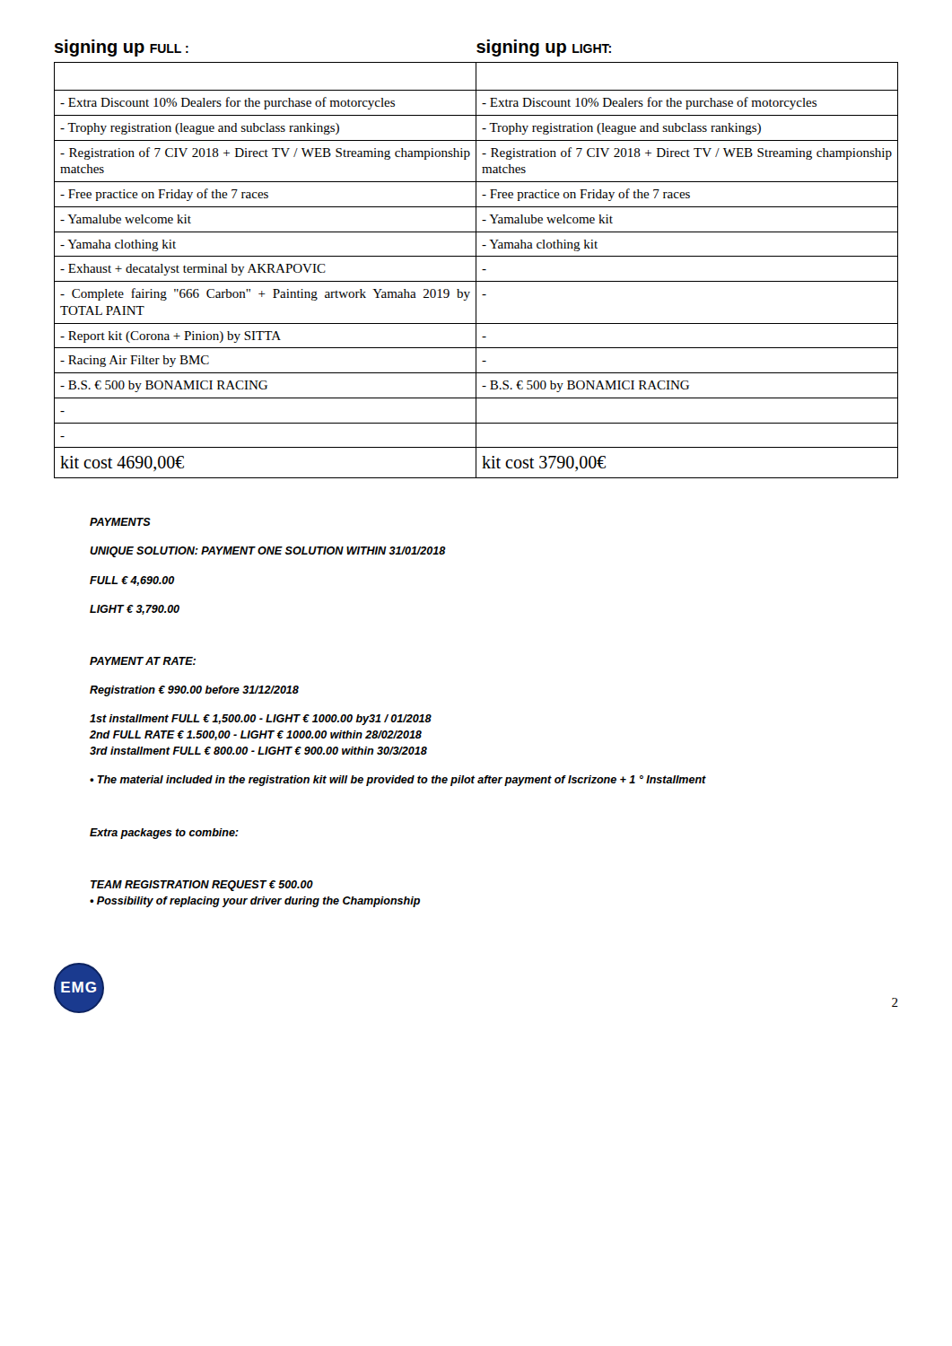| signing up FULL : | signing up LIGHT: |
| - Extra Discount 10% Dealers for the purchase of motorcycles | - Extra Discount 10% Dealers for the purchase of motorcycles |
| - Trophy registration (league and subclass rankings) | - Trophy registration (league and subclass rankings) |
| - Registration of 7 CIV 2018 + Direct TV / WEB Streaming championship matches | - Registration of 7 CIV 2018 + Direct TV / WEB Streaming championship matches |
| - Free practice on Friday of the 7 races | - Free practice on Friday of the 7 races |
| - Yamalube welcome kit | - Yamalube welcome kit |
| - Yamaha clothing kit | - Yamaha clothing kit |
| - Exhaust + decatalyst terminal by AKRAPOVIC | - |
| - Complete fairing "666 Carbon" + Painting artwork Yamaha 2019 by TOTAL PAINT | - |
| - Report kit (Corona + Pinion) by SITTA | - |
| - Racing Air Filter by BMC | - |
| - B.S. € 500 by BONAMICI RACING | - B.S. € 500 by BONAMICI RACING |
| - | |
| - | |
| kit cost 4690,00€ | kit cost 3790,00€ |
PAYMENTS
UNIQUE SOLUTION: PAYMENT ONE SOLUTION WITHIN 31/01/2018
FULL € 4,690.00
LIGHT € 3,790.00
PAYMENT AT RATE:
Registration € 990.00 before 31/12/2018
1st installment FULL € 1,500.00 - LIGHT € 1000.00 by31 / 01/2018
2nd FULL RATE € 1.500,00 - LIGHT € 1000.00 within 28/02/2018
3rd installment FULL € 800.00 - LIGHT € 900.00 within 30/3/2018
• The material included in the registration kit will be provided to the pilot after payment of Iscrizone + 1 ° Installment
Extra packages to combine:
TEAM REGISTRATION REQUEST € 500.00
• Possibility of replacing your driver during the Championship
EMG
2